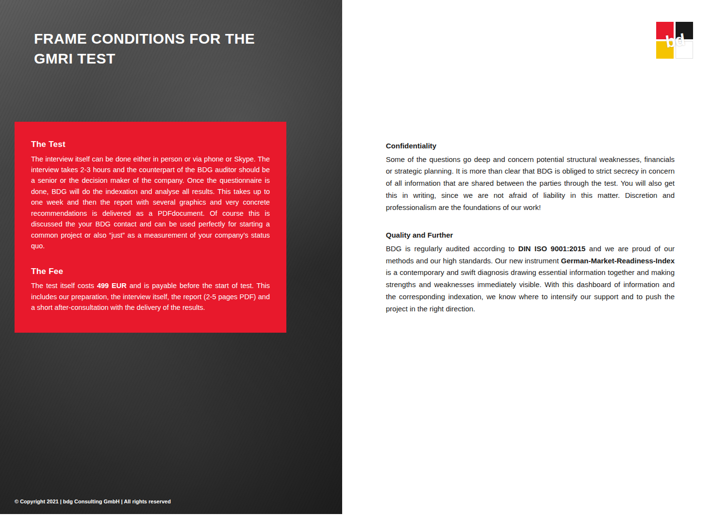Frame conditions for the
GMRI test
The Test
The interview itself can be done either in person or via phone or Skype. The interview takes 2-3 hours and the counterpart of the BDG auditor should be a senior or the decision maker of the company. Once the questionnaire is done, BDG will do the indexation and analyse all results. This takes up to one week and then the report with several graphics and very concrete recommendations is delivered as a PDFdocument. Of course this is discussed the your BDG contact and can be used perfectly for starting a common project or also “just” as a measurement of your company’s status quo.
The Fee
The test itself costs 499 EUR and is payable before the start of test. This includes our preparation, the interview itself, the report (2-5 pages PDF) and a short after-consultation with the delivery of the results.
© Copyright 2021 | bdg Consulting GmbH | All rights reserved
bd
Confidentiality
Some of the questions go deep and concern potential structural weaknesses, financials or strategic planning. It is more than clear that BDG is obliged to strict secrecy in concern of all information that are shared between the parties through the test. You will also get this in writing, since we are not afraid of liability in this matter. Discretion and professionalism are the foundations of our work!
Quality and Further
BDG is regularly audited according to DIN ISO 9001:2015 and we are proud of our methods and our high standards. Our new instrument German-Market-Readiness-Index is a contemporary and swift diagnosis drawing essential information together and making strengths and weaknesses immediately visible. With this dashboard of information and the corresponding indexation, we know where to intensify our support and to push the project in the right direction.